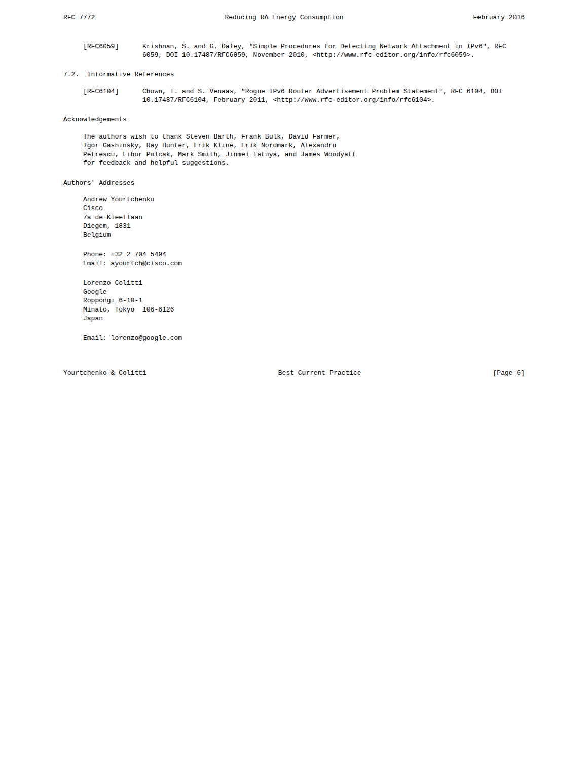RFC 7772 Reducing RA Energy Consumption February 2016
[RFC6059]
Krishnan, S. and G. Daley, "Simple Procedures for Detecting Network Attachment in IPv6", RFC 6059, DOI 10.17487/RFC6059, November 2010, <http://www.rfc-editor.org/info/rfc6059>.
7.2. Informative References
[RFC6104]
Chown, T. and S. Venaas, "Rogue IPv6 Router Advertisement Problem Statement", RFC 6104, DOI 10.17487/RFC6104, February 2011, <http://www.rfc-editor.org/info/rfc6104>.
Acknowledgements
The authors wish to thank Steven Barth, Frank Bulk, David Farmer,
Igor Gashinsky, Ray Hunter, Erik Kline, Erik Nordmark, Alexandru
Petrescu, Libor Polcak, Mark Smith, Jinmei Tatuya, and James Woodyatt
for feedback and helpful suggestions.
Authors' Addresses
Andrew Yourtchenko
Cisco
7a de Kleetlaan
Diegem, 1831
Belgium
Phone: +32 2 704 5494
Email: ayourtch@cisco.com
Lorenzo Colitti
Google
Roppongi 6-10-1
Minato, Tokyo  106-6126
Japan
Email: lorenzo@google.com
Yourtchenko & Colitti Best Current Practice [Page 6]